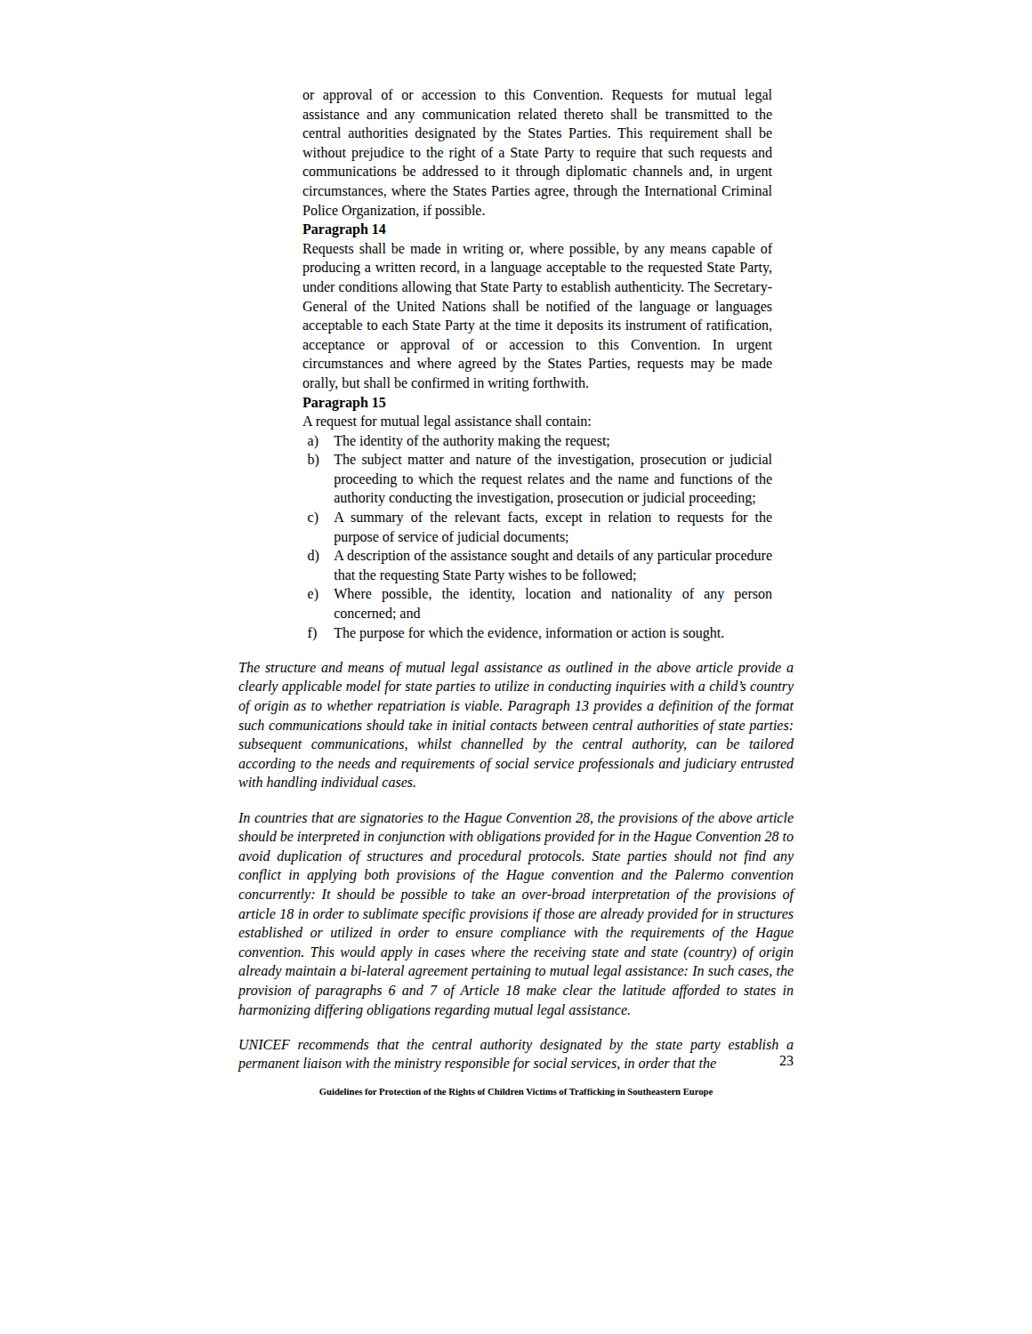or approval of or accession to this Convention. Requests for mutual legal assistance and any communication related thereto shall be transmitted to the central authorities designated by the States Parties. This requirement shall be without prejudice to the right of a State Party to require that such requests and communications be addressed to it through diplomatic channels and, in urgent circumstances, where the States Parties agree, through the International Criminal Police Organization, if possible.
Paragraph 14
Requests shall be made in writing or, where possible, by any means capable of producing a written record, in a language acceptable to the requested State Party, under conditions allowing that State Party to establish authenticity. The Secretary-General of the United Nations shall be notified of the language or languages acceptable to each State Party at the time it deposits its instrument of ratification, acceptance or approval of or accession to this Convention. In urgent circumstances and where agreed by the States Parties, requests may be made orally, but shall be confirmed in writing forthwith.
Paragraph 15
A request for mutual legal assistance shall contain:
a) The identity of the authority making the request;
b) The subject matter and nature of the investigation, prosecution or judicial proceeding to which the request relates and the name and functions of the authority conducting the investigation, prosecution or judicial proceeding;
c) A summary of the relevant facts, except in relation to requests for the purpose of service of judicial documents;
d) A description of the assistance sought and details of any particular procedure that the requesting State Party wishes to be followed;
e) Where possible, the identity, location and nationality of any person concerned; and
f) The purpose for which the evidence, information or action is sought.
The structure and means of mutual legal assistance as outlined in the above article provide a clearly applicable model for state parties to utilize in conducting inquiries with a child’s country of origin as to whether repatriation is viable. Paragraph 13 provides a definition of the format such communications should take in initial contacts between central authorities of state parties: subsequent communications, whilst channelled by the central authority, can be tailored according to the needs and requirements of social service professionals and judiciary entrusted with handling individual cases.
In countries that are signatories to the Hague Convention 28, the provisions of the above article should be interpreted in conjunction with obligations provided for in the Hague Convention 28 to avoid duplication of structures and procedural protocols. State parties should not find any conflict in applying both provisions of the Hague convention and the Palermo convention concurrently: It should be possible to take an over-broad interpretation of the provisions of article 18 in order to sublimate specific provisions if those are already provided for in structures established or utilized in order to ensure compliance with the requirements of the Hague convention. This would apply in cases where the receiving state and state (country) of origin already maintain a bi-lateral agreement pertaining to mutual legal assistance: In such cases, the provision of paragraphs 6 and 7 of Article 18 make clear the latitude afforded to states in harmonizing differing obligations regarding mutual legal assistance.
UNICEF recommends that the central authority designated by the state party establish a permanent liaison with the ministry responsible for social services, in order that the
23
Guidelines for Protection of the Rights of Children Victims of Trafficking in Southeastern Europe